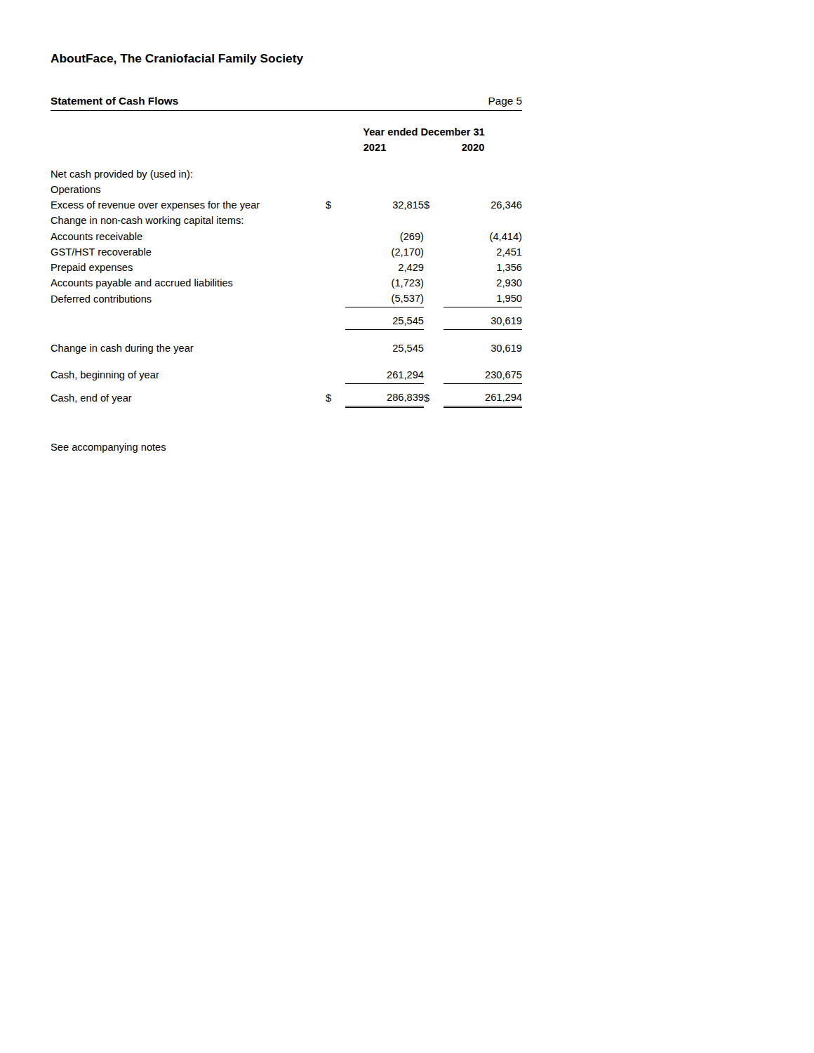AboutFace, The Craniofacial Family Society
Statement of Cash Flows Page 5
| | Year ended December 31 |
| | 2021 | 2020 |
| Net cash provided by (used in): | | | | |
| Operations | | | | |
| Excess of revenue over expenses for the year | $ | 32,815 | $ | 26,346 |
| Change in non-cash working capital items: | | | | |
| Accounts receivable | | (269) | | (4,414) |
| GST/HST recoverable | | (2,170) | | 2,451 |
| Prepaid expenses | | 2,429 | | 1,356 |
| Accounts payable and accrued liabilities | | (1,723) | | 2,930 |
| Deferred contributions | | (5,537) | | 1,950 |
| | | 25,545 | | 30,619 |
| Change in cash during the year | | 25,545 | | 30,619 |
| Cash, beginning of year | | 261,294 | | 230,675 |
| Cash, end of year | $ | 286,839 | $ | 261,294 |
See accompanying notes